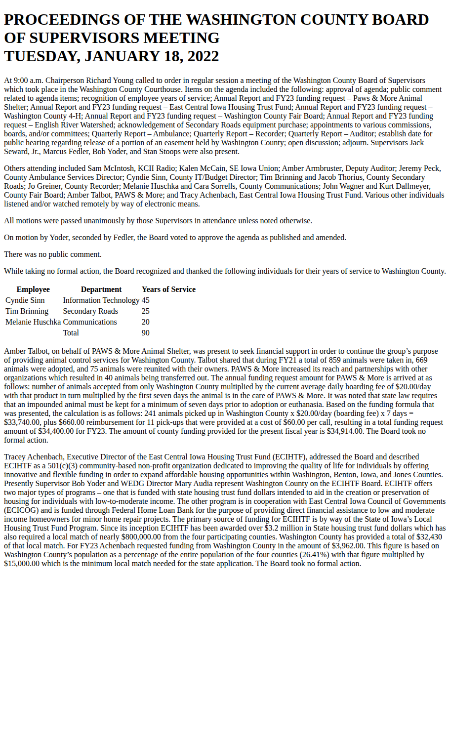PROCEEDINGS OF THE WASHINGTON COUNTY BOARD OF SUPERVISORS MEETING
TUESDAY, JANUARY 18, 2022
At 9:00 a.m. Chairperson Richard Young called to order in regular session a meeting of the Washington County Board of Supervisors which took place in the Washington County Courthouse. Items on the agenda included the following: approval of agenda; public comment related to agenda items; recognition of employee years of service; Annual Report and FY23 funding request – Paws & More Animal Shelter; Annual Report and FY23 funding request – East Central Iowa Housing Trust Fund; Annual Report and FY23 funding request – Washington County 4-H; Annual Report and FY23 funding request – Washington County Fair Board; Annual Report and FY23 funding request – English River Watershed; acknowledgement of Secondary Roads equipment purchase; appointments to various commissions, boards, and/or committees; Quarterly Report – Ambulance; Quarterly Report – Recorder; Quarterly Report – Auditor; establish date for public hearing regarding release of a portion of an easement held by Washington County; open discussion; adjourn. Supervisors Jack Seward, Jr., Marcus Fedler, Bob Yoder, and Stan Stoops were also present.
Others attending included Sam McIntosh, KCII Radio; Kalen McCain, SE Iowa Union; Amber Armbruster, Deputy Auditor; Jeremy Peck, County Ambulance Services Director; Cyndie Sinn, County IT/Budget Director; Tim Brinning and Jacob Thorius, County Secondary Roads; Jo Greiner, County Recorder; Melanie Huschka and Cara Sorrells, County Communications; John Wagner and Kurt Dallmeyer, County Fair Board; Amber Talbot, PAWS & More; and Tracy Achenbach, East Central Iowa Housing Trust Fund. Various other individuals listened and/or watched remotely by way of electronic means.
All motions were passed unanimously by those Supervisors in attendance unless noted otherwise.
On motion by Yoder, seconded by Fedler, the Board voted to approve the agenda as published and amended.
There was no public comment.
While taking no formal action, the Board recognized and thanked the following individuals for their years of service to Washington County.
| Employee | Department | Years of Service |
| --- | --- | --- |
| Cyndie Sinn | Information Technology | 45 |
| Tim Brinning | Secondary Roads | 25 |
| Melanie Huschka | Communications | 20 |
| | Total | 90 |
Amber Talbot, on behalf of PAWS & More Animal Shelter, was present to seek financial support in order to continue the group’s purpose of providing animal control services for Washington County. Talbot shared that during FY21 a total of 859 animals were taken in, 669 animals were adopted, and 75 animals were reunited with their owners. PAWS & More increased its reach and partnerships with other organizations which resulted in 40 animals being transferred out. The annual funding request amount for PAWS & More is arrived at as follows: number of animals accepted from only Washington County multiplied by the current average daily boarding fee of $20.00/day with that product in turn multiplied by the first seven days the animal is in the care of PAWS & More. It was noted that state law requires that an impounded animal must be kept for a minimum of seven days prior to adoption or euthanasia. Based on the funding formula that was presented, the calculation is as follows: 241 animals picked up in Washington County x $20.00/day (boarding fee) x 7 days = $33,740.00, plus $660.00 reimbursement for 11 pick-ups that were provided at a cost of $60.00 per call, resulting in a total funding request amount of $34,400.00 for FY23. The amount of county funding provided for the present fiscal year is $34,914.00. The Board took no formal action.
Tracey Achenbach, Executive Director of the East Central Iowa Housing Trust Fund (ECIHTF), addressed the Board and described ECIHTF as a 501(c)(3) community-based non-profit organization dedicated to improving the quality of life for individuals by offering innovative and flexible funding in order to expand affordable housing opportunities within Washington, Benton, Iowa, and Jones Counties. Presently Supervisor Bob Yoder and WEDG Director Mary Audia represent Washington County on the ECIHTF Board. ECIHTF offers two major types of programs – one that is funded with state housing trust fund dollars intended to aid in the creation or preservation of housing for individuals with low-to-moderate income. The other program is in cooperation with East Central Iowa Council of Governments (ECICOG) and is funded through Federal Home Loan Bank for the purpose of providing direct financial assistance to low and moderate income homeowners for minor home repair projects. The primary source of funding for ECIHTF is by way of the State of Iowa’s Local Housing Trust Fund Program. Since its inception ECIHTF has been awarded over $3.2 million in State housing trust fund dollars which has also required a local match of nearly $800,000.00 from the four participating counties. Washington County has provided a total of $32,430 of that local match. For FY23 Achenbach requested funding from Washington County in the amount of $3,962.00. This figure is based on Washington County’s population as a percentage of the entire population of the four counties (26.41%) with that figure multiplied by $15,000.00 which is the minimum local match needed for the state application. The Board took no formal action.